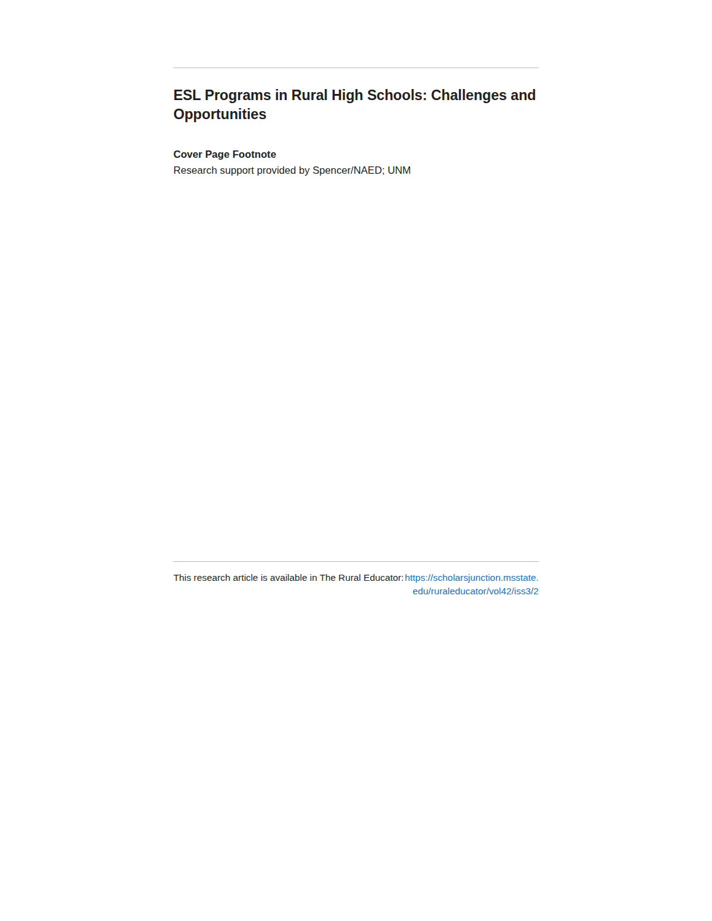ESL Programs in Rural High Schools: Challenges and Opportunities
Cover Page Footnote
Research support provided by Spencer/NAED; UNM
This research article is available in The Rural Educator: https://scholarsjunction.msstate.edu/ruraleducator/vol42/iss3/2